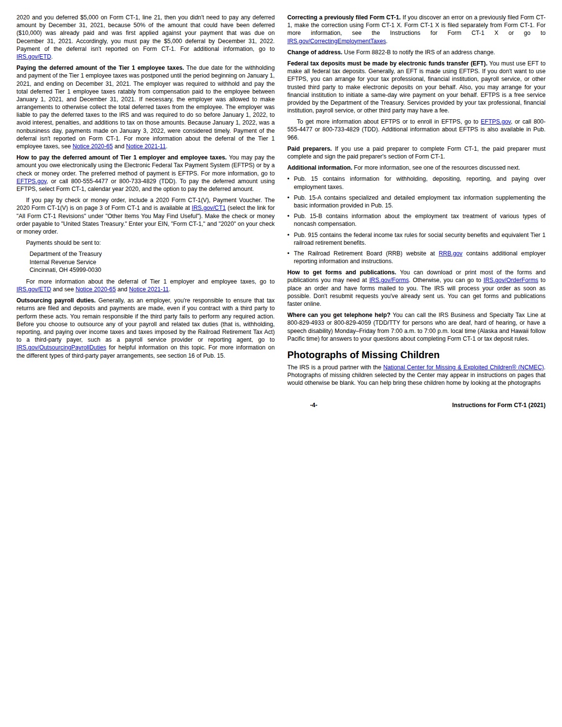2020 and you deferred $5,000 on Form CT-1, line 21, then you didn't need to pay any deferred amount by December 31, 2021, because 50% of the amount that could have been deferred ($10,000) was already paid and was first applied against your payment that was due on December 31, 2021. Accordingly, you must pay the $5,000 deferral by December 31, 2022. Payment of the deferral isn't reported on Form CT-1. For additional information, go to IRS.gov/ETD.
Paying the deferred amount of the Tier 1 employee taxes. The due date for the withholding and payment of the Tier 1 employee taxes was postponed until the period beginning on January 1, 2021, and ending on December 31, 2021. The employer was required to withhold and pay the total deferred Tier 1 employee taxes ratably from compensation paid to the employee between January 1, 2021, and December 31, 2021. If necessary, the employer was allowed to make arrangements to otherwise collect the total deferred taxes from the employee. The employer was liable to pay the deferred taxes to the IRS and was required to do so before January 1, 2022, to avoid interest, penalties, and additions to tax on those amounts. Because January 1, 2022, was a nonbusiness day, payments made on January 3, 2022, were considered timely. Payment of the deferral isn't reported on Form CT-1. For more information about the deferral of the Tier 1 employee taxes, see Notice 2020-65 and Notice 2021-11.
How to pay the deferred amount of Tier 1 employer and employee taxes. You may pay the amount you owe electronically using the Electronic Federal Tax Payment System (EFTPS) or by a check or money order. The preferred method of payment is EFTPS. For more information, go to EFTPS.gov, or call 800-555-4477 or 800-733-4829 (TDD). To pay the deferred amount using EFTPS, select Form CT-1, calendar year 2020, and the option to pay the deferred amount.
If you pay by check or money order, include a 2020 Form CT-1(V), Payment Voucher. The 2020 Form CT-1(V) is on page 3 of Form CT-1 and is available at IRS.gov/CT1 (select the link for "All Form CT-1 Revisions" under "Other Items You May Find Useful"). Make the check or money order payable to "United States Treasury." Enter your EIN, "Form CT-1," and "2020" on your check or money order.
Payments should be sent to:
Department of the Treasury
Internal Revenue Service
Cincinnati, OH 45999-0030
For more information about the deferral of Tier 1 employer and employee taxes, go to IRS.gov/ETD and see Notice 2020-65 and Notice 2021-11.
Outsourcing payroll duties. Generally, as an employer, you're responsible to ensure that tax returns are filed and deposits and payments are made, even if you contract with a third party to perform these acts. You remain responsible if the third party fails to perform any required action. Before you choose to outsource any of your payroll and related tax duties (that is, withholding, reporting, and paying over income taxes and taxes imposed by the Railroad Retirement Tax Act) to a third-party payer, such as a payroll service provider or reporting agent, go to IRS.gov/OutsourcingPayrollDuties for helpful information on this topic. For more information on the different types of third-party payer arrangements, see section 16 of Pub. 15.
Correcting a previously filed Form CT-1. If you discover an error on a previously filed Form CT-1, make the correction using Form CT-1 X. Form CT-1 X is filed separately from Form CT-1. For more information, see the Instructions for Form CT-1 X or go to IRS.gov/CorrectingEmploymentTaxes.
Change of address. Use Form 8822-B to notify the IRS of an address change.
Federal tax deposits must be made by electronic funds transfer (EFT). You must use EFT to make all federal tax deposits. Generally, an EFT is made using EFTPS. If you don't want to use EFTPS, you can arrange for your tax professional, financial institution, payroll service, or other trusted third party to make electronic deposits on your behalf. Also, you may arrange for your financial institution to initiate a same-day wire payment on your behalf. EFTPS is a free service provided by the Department of the Treasury. Services provided by your tax professional, financial institution, payroll service, or other third party may have a fee.
To get more information about EFTPS or to enroll in EFTPS, go to EFTPS.gov, or call 800-555-4477 or 800-733-4829 (TDD). Additional information about EFTPS is also available in Pub. 966.
Paid preparers. If you use a paid preparer to complete Form CT-1, the paid preparer must complete and sign the paid preparer's section of Form CT-1.
Additional information. For more information, see one of the resources discussed next.
Pub. 15 contains information for withholding, depositing, reporting, and paying over employment taxes.
Pub. 15-A contains specialized and detailed employment tax information supplementing the basic information provided in Pub. 15.
Pub. 15-B contains information about the employment tax treatment of various types of noncash compensation.
Pub. 915 contains the federal income tax rules for social security benefits and equivalent Tier 1 railroad retirement benefits.
The Railroad Retirement Board (RRB) website at RRB.gov contains additional employer reporting information and instructions.
How to get forms and publications. You can download or print most of the forms and publications you may need at IRS.gov/Forms. Otherwise, you can go to IRS.gov/OrderForms to place an order and have forms mailed to you. The IRS will process your order as soon as possible. Don't resubmit requests you've already sent us. You can get forms and publications faster online.
Where can you get telephone help? You can call the IRS Business and Specialty Tax Line at 800-829-4933 or 800-829-4059 (TDD/TTY for persons who are deaf, hard of hearing, or have a speech disability) Monday–Friday from 7:00 a.m. to 7:00 p.m. local time (Alaska and Hawaii follow Pacific time) for answers to your questions about completing Form CT-1 or tax deposit rules.
Photographs of Missing Children
The IRS is a proud partner with the National Center for Missing & Exploited Children® (NCMEC). Photographs of missing children selected by the Center may appear in instructions on pages that would otherwise be blank. You can help bring these children home by looking at the photographs
-4- Instructions for Form CT-1 (2021)